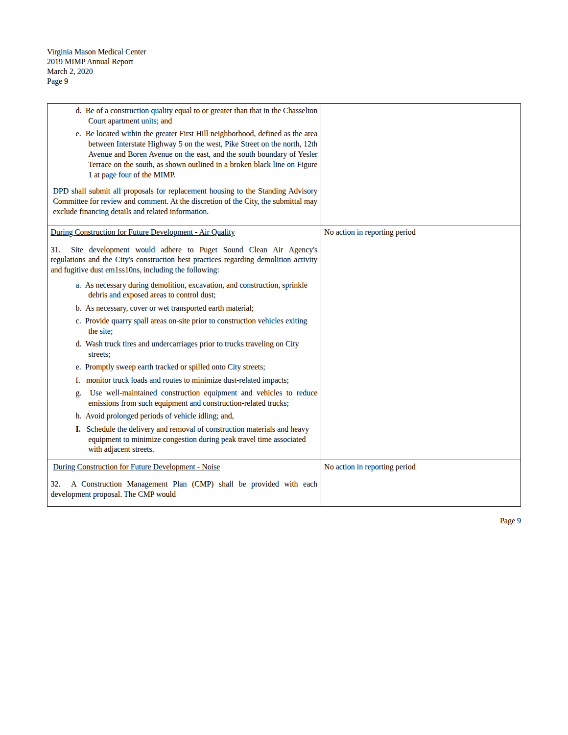Virginia Mason Medical Center
2019 MIMP Annual Report
March 2, 2020
Page 9
| d. Be of a construction quality equal to or greater than that in the Chasselton Court apartment units; and e. Be located within the greater First Hill neighborhood, defined as the area between Interstate Highway 5 on the west, Pike Street on the north, 12th Avenue and Boren Avenue on the east, and the south boundary of Yesler Terrace on the south, as shown outlined in a broken black line on Figure 1 at page four of the MIMP. DPD shall submit all proposals for replacement housing to the Standing Advisory Committee for review and comment. At the discretion of the City, the submittal may exclude financing details and related information. | |
| During Construction for Future Development - Air Quality 31. Site development would adhere to Puget Sound Clean Air Agency's regulations and the City's construction best practices regarding demolition activity and fugitive dust em1ss10ns, including the following: a. As necessary during demolition, excavation, and construction, sprinkle debris and exposed areas to control dust; b. As necessary, cover or wet transported earth material; c. Provide quarry spall areas on-site prior to construction vehicles exiting the site; d. Wash truck tires and undercarriages prior to trucks traveling on City streets; e. Promptly sweep earth tracked or spilled onto City streets; f. monitor truck loads and routes to minimize dust-related impacts; g. Use well-maintained construction equipment and vehicles to reduce emissions from such equipment and construction-related trucks; h. Avoid prolonged periods of vehicle idling; and, I. Schedule the delivery and removal of construction materials and heavy equipment to minimize congestion during peak travel time associated with adjacent streets. | No action in reporting period |
| During Construction for Future Development - Noise 32. A Construction Management Plan (CMP) shall be provided with each development proposal. The CMP would | No action in reporting period |
Page 9